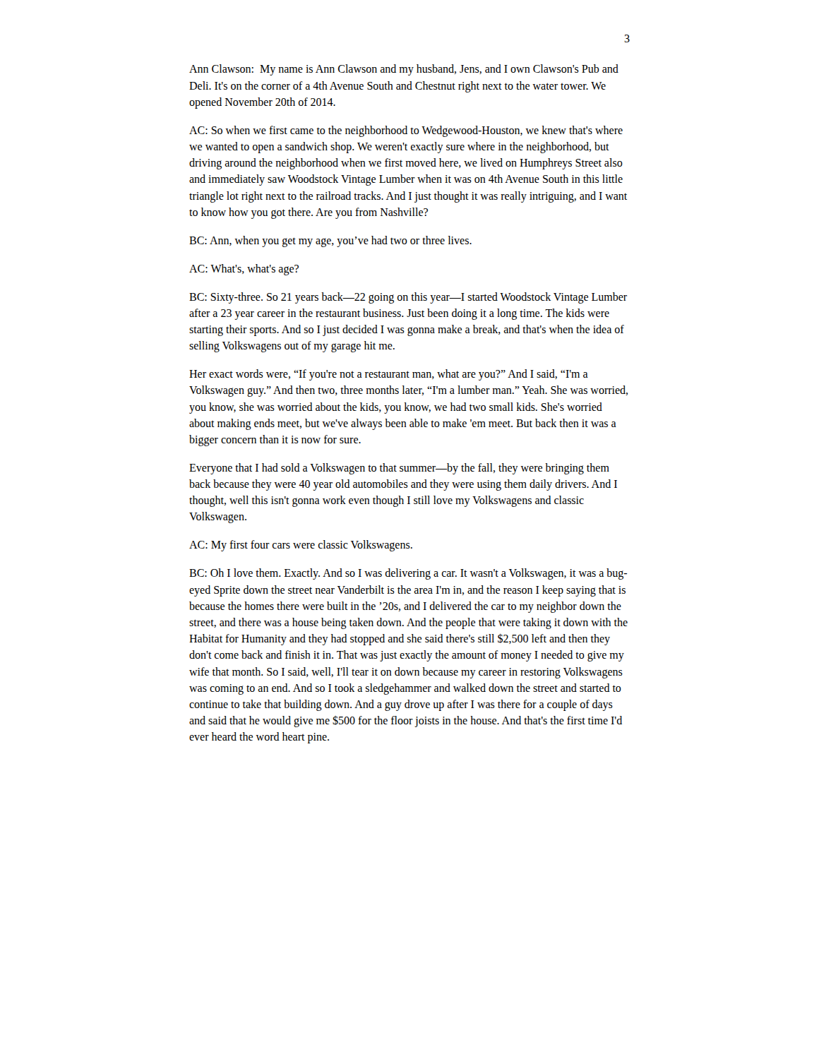3
Ann Clawson: My name is Ann Clawson and my husband, Jens, and I own Clawson's Pub and Deli. It's on the corner of a 4th Avenue South and Chestnut right next to the water tower. We opened November 20th of 2014.
AC: So when we first came to the neighborhood to Wedgewood-Houston, we knew that's where we wanted to open a sandwich shop. We weren't exactly sure where in the neighborhood, but driving around the neighborhood when we first moved here, we lived on Humphreys Street also and immediately saw Woodstock Vintage Lumber when it was on 4th Avenue South in this little triangle lot right next to the railroad tracks. And I just thought it was really intriguing, and I want to know how you got there. Are you from Nashville?
BC: Ann, when you get my age, you’ve had two or three lives.
AC: What's, what's age?
BC: Sixty-three. So 21 years back—22 going on this year—I started Woodstock Vintage Lumber after a 23 year career in the restaurant business. Just been doing it a long time. The kids were starting their sports. And so I just decided I was gonna make a break, and that's when the idea of selling Volkswagens out of my garage hit me.
Her exact words were, “If you're not a restaurant man, what are you?” And I said, “I'm a Volkswagen guy.” And then two, three months later, “I'm a lumber man.” Yeah. She was worried, you know, she was worried about the kids, you know, we had two small kids. She's worried about making ends meet, but we've always been able to make 'em meet. But back then it was a bigger concern than it is now for sure.
Everyone that I had sold a Volkswagen to that summer—by the fall, they were bringing them back because they were 40 year old automobiles and they were using them daily drivers. And I thought, well this isn't gonna work even though I still love my Volkswagens and classic Volkswagen.
AC: My first four cars were classic Volkswagens.
BC: Oh I love them. Exactly. And so I was delivering a car. It wasn't a Volkswagen, it was a bug-eyed Sprite down the street near Vanderbilt is the area I'm in, and the reason I keep saying that is because the homes there were built in the ’20s, and I delivered the car to my neighbor down the street, and there was a house being taken down. And the people that were taking it down with the Habitat for Humanity and they had stopped and she said there's still $2,500 left and then they don't come back and finish it in. That was just exactly the amount of money I needed to give my wife that month. So I said, well, I'll tear it on down because my career in restoring Volkswagens was coming to an end. And so I took a sledgehammer and walked down the street and started to continue to take that building down. And a guy drove up after I was there for a couple of days and said that he would give me $500 for the floor joists in the house. And that's the first time I'd ever heard the word heart pine.